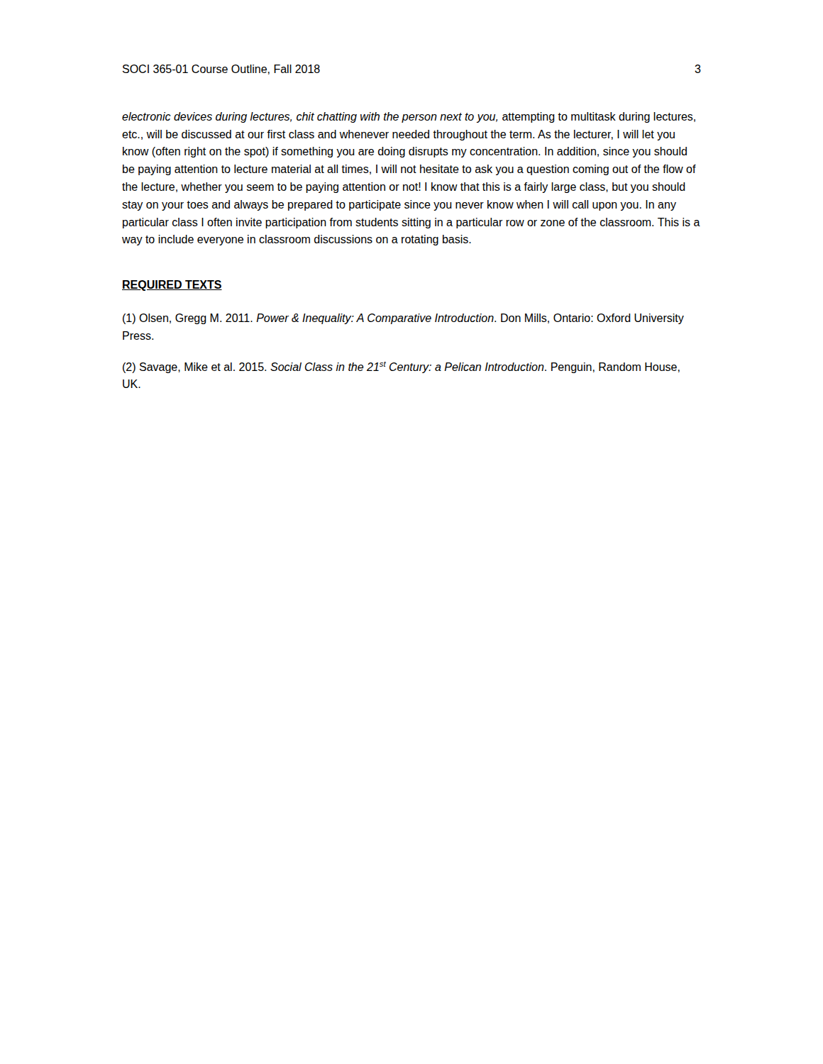SOCI 365-01 Course Outline, Fall 2018 3
electronic devices during lectures, chit chatting with the person next to you, attempting to multitask during lectures, etc., will be discussed at our first class and whenever needed throughout the term. As the lecturer, I will let you know (often right on the spot) if something you are doing disrupts my concentration. In addition, since you should be paying attention to lecture material at all times, I will not hesitate to ask you a question coming out of the flow of the lecture, whether you seem to be paying attention or not! I know that this is a fairly large class, but you should stay on your toes and always be prepared to participate since you never know when I will call upon you. In any particular class I often invite participation from students sitting in a particular row or zone of the classroom. This is a way to include everyone in classroom discussions on a rotating basis.
REQUIRED TEXTS
(1) Olsen, Gregg M. 2011. Power & Inequality: A Comparative Introduction. Don Mills, Ontario: Oxford University Press.
(2) Savage, Mike et al. 2015. Social Class in the 21st Century: a Pelican Introduction. Penguin, Random House, UK.